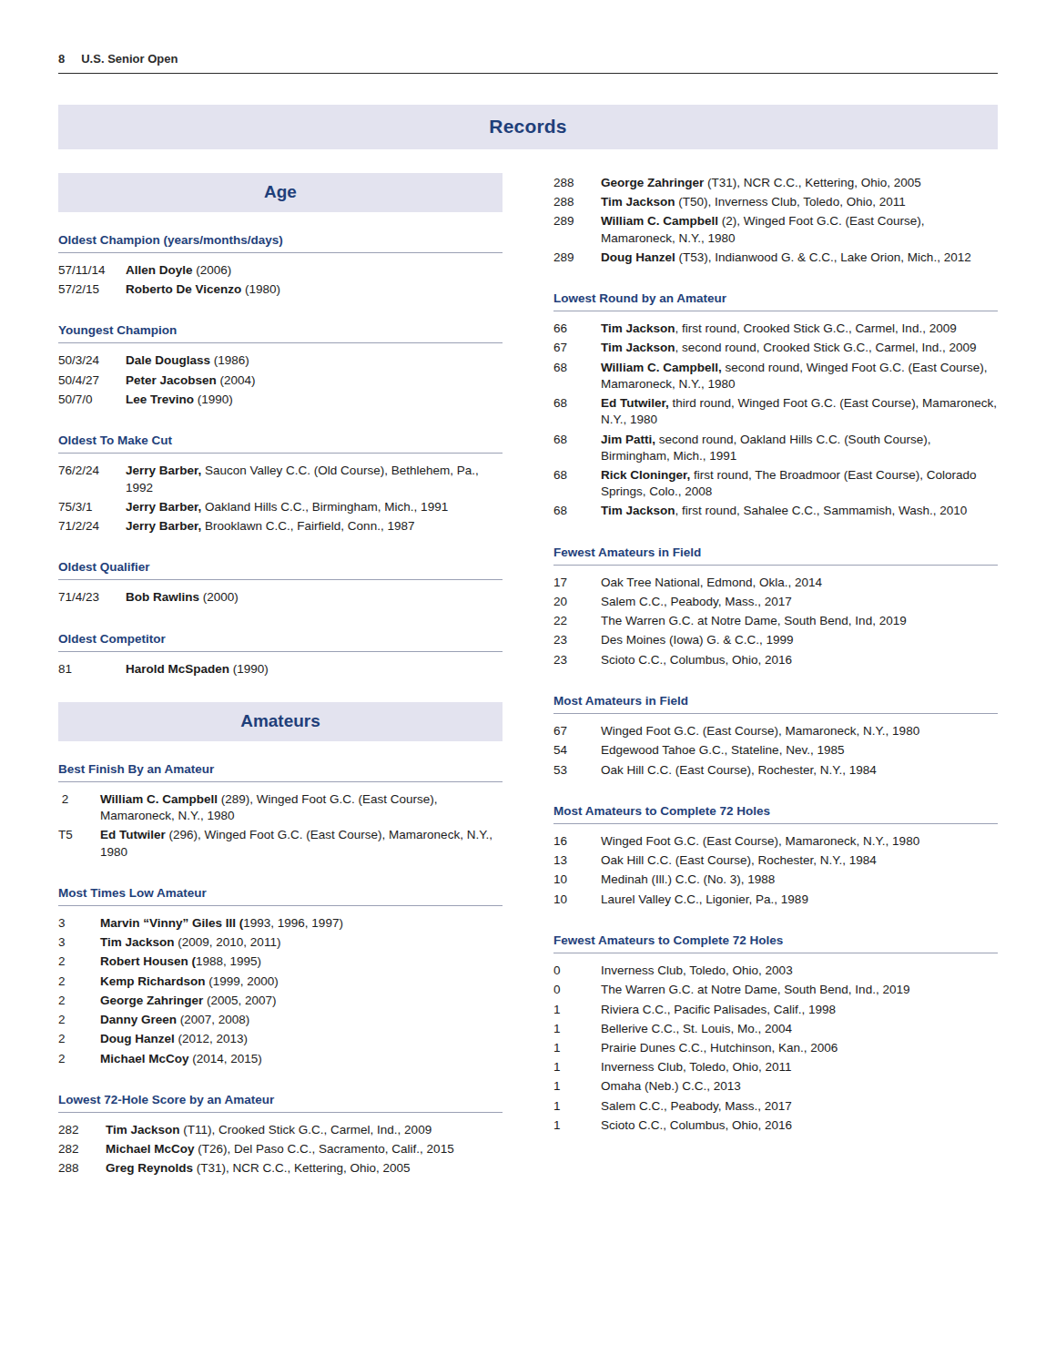8 U.S. Senior Open
Records
Age
Oldest Champion (years/months/days)
| 57/11/14 | Allen Doyle (2006) |
| 57/2/15 | Roberto De Vicenzo (1980) |
Youngest Champion
| 50/3/24 | Dale Douglass (1986) |
| 50/4/27 | Peter Jacobsen (2004) |
| 50/7/0 | Lee Trevino (1990) |
Oldest To Make Cut
| 76/2/24 | Jerry Barber, Saucon Valley C.C. (Old Course), Bethlehem, Pa., 1992 |
| 75/3/1 | Jerry Barber, Oakland Hills C.C., Birmingham, Mich., 1991 |
| 71/2/24 | Jerry Barber, Brooklawn C.C., Fairfield, Conn., 1987 |
Oldest Qualifier
| 71/4/23 | Bob Rawlins (2000) |
Oldest Competitor
| 81 | Harold McSpaden (1990) |
Amateurs
Best Finish By an Amateur
| 2 | William C. Campbell (289), Winged Foot G.C. (East Course), Mamaroneck, N.Y., 1980 |
| T5 | Ed Tutwiler (296), Winged Foot G.C. (East Course), Mamaroneck, N.Y., 1980 |
Most Times Low Amateur
| 3 | Marvin “Vinny” Giles III ( 1993, 1996, 1997) |
| 3 | Tim Jackson (2009, 2010, 2011) |
| 2 | Robert Housen ( 1988, 1995) |
| 2 | Kemp Richardson (1999, 2000) |
| 2 | George Zahringer (2005, 2007) |
| 2 | Danny Green (2007, 2008) |
| 2 | Doug Hanzel (2012, 2013) |
| 2 | Michael McCoy (2014, 2015) |
Lowest 72-Hole Score by an Amateur
| 282 | Tim Jackson (T11), Crooked Stick G.C., Carmel, Ind., 2009 |
| 282 | Michael McCoy (T26), Del Paso C.C., Sacramento, Calif., 2015 |
| 288 | Greg Reynolds (T31), NCR C.C., Kettering, Ohio, 2005 |
| 288 | George Zahringer (T31), NCR C.C., Kettering, Ohio, 2005 |
| 288 | Tim Jackson (T50), Inverness Club, Toledo, Ohio, 2011 |
| 289 | William C. Campbell (2), Winged Foot G.C. (East Course), Mamaroneck, N.Y., 1980 |
| 289 | Doug Hanzel (T53), Indianwood G. & C.C., Lake Orion, Mich., 2012 |
Lowest Round by an Amateur
| 66 | Tim Jackson , first round, Crooked Stick G.C., Carmel, Ind., 2009 |
| 67 | Tim Jackson , second round, Crooked Stick G.C., Carmel, Ind., 2009 |
| 68 | William C. Campbell, second round, Winged Foot G.C. (East Course), Mamaroneck, N.Y., 1980 |
| 68 | Ed Tutwiler, third round, Winged Foot G.C. (East Course), Mamaroneck, N.Y., 1980 |
| 68 | Jim Patti, second round, Oakland Hills C.C. (South Course), Birmingham, Mich., 1991 |
| 68 | Rick Cloninger, first round, The Broadmoor (East Course), Colorado Springs, Colo., 2008 |
| 68 | Tim Jackson , first round, Sahalee C.C., Sammamish, Wash., 2010 |
Fewest Amateurs in Field
| 17 | Oak Tree National, Edmond, Okla., 2014 |
| 20 | Salem C.C., Peabody, Mass., 2017 |
| 22 | The Warren G.C. at Notre Dame, South Bend, Ind, 2019 |
| 23 | Des Moines (Iowa) G. & C.C., 1999 |
| 23 | Scioto C.C., Columbus, Ohio, 2016 |
Most Amateurs in Field
| 67 | Winged Foot G.C. (East Course), Mamaroneck, N.Y., 1980 |
| 54 | Edgewood Tahoe G.C., Stateline, Nev., 1985 |
| 53 | Oak Hill C.C. (East Course), Rochester, N.Y., 1984 |
Most Amateurs to Complete 72 Holes
| 16 | Winged Foot G.C. (East Course), Mamaroneck, N.Y., 1980 |
| 13 | Oak Hill C.C. (East Course), Rochester, N.Y., 1984 |
| 10 | Medinah (Ill.) C.C. (No. 3), 1988 |
| 10 | Laurel Valley C.C., Ligonier, Pa., 1989 |
Fewest Amateurs to Complete 72 Holes
| 0 | Inverness Club, Toledo, Ohio, 2003 |
| 0 | The Warren G.C. at Notre Dame, South Bend, Ind., 2019 |
| 1 | Riviera C.C., Pacific Palisades, Calif., 1998 |
| 1 | Bellerive C.C., St. Louis, Mo., 2004 |
| 1 | Prairie Dunes C.C., Hutchinson, Kan., 2006 |
| 1 | Inverness Club, Toledo, Ohio, 2011 |
| 1 | Omaha (Neb.) C.C., 2013 |
| 1 | Salem C.C., Peabody, Mass., 2017 |
| 1 | Scioto C.C., Columbus, Ohio, 2016 |